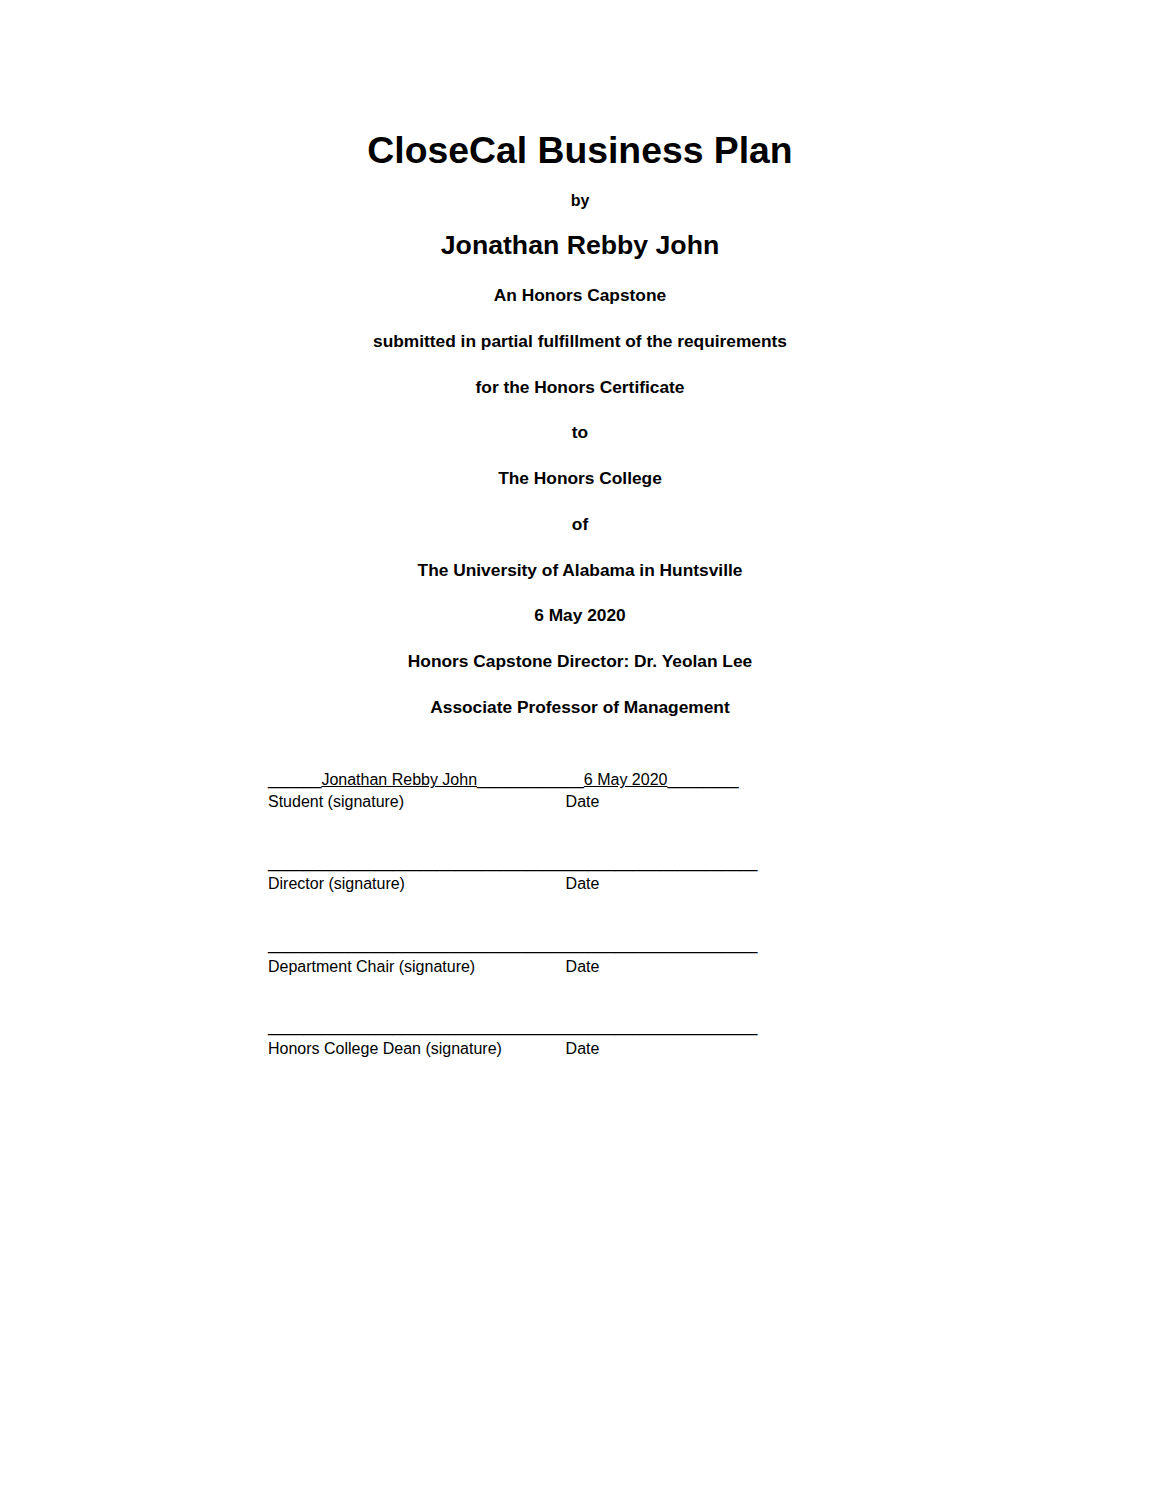CloseCal Business Plan
by
Jonathan Rebby John
An Honors Capstone
submitted in partial fulfillment of the requirements
for the Honors Certificate
to
The Honors College
of
The University of Alabama in Huntsville
6 May 2020
Honors Capstone Director: Dr. Yeolan Lee
Associate Professor of Management
______Jonathan Rebby John____________6 May 2020________ Student (signature) Date
_______________________________________________________ Director (signature) Date
_______________________________________________________ Department Chair (signature) Date
_______________________________________________________ Honors College Dean (signature) Date